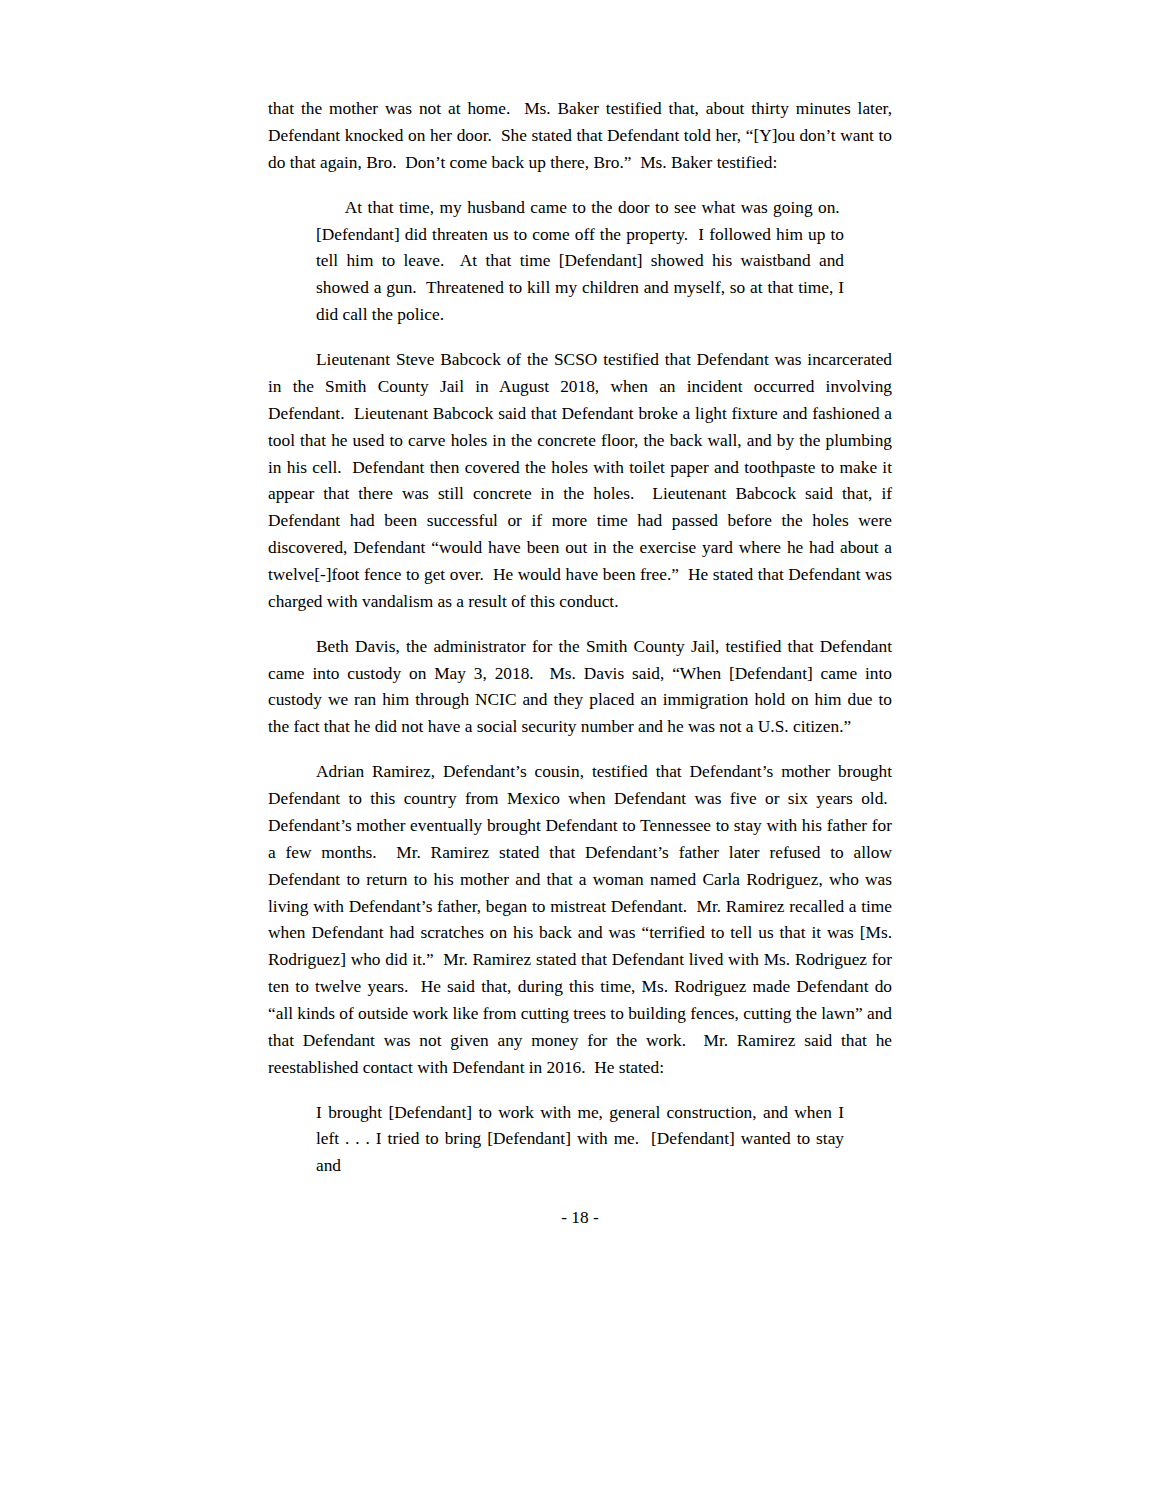that the mother was not at home. Ms. Baker testified that, about thirty minutes later, Defendant knocked on her door. She stated that Defendant told her, “[Y]ou don’t want to do that again, Bro. Don’t come back up there, Bro.” Ms. Baker testified:
At that time, my husband came to the door to see what was going on. [Defendant] did threaten us to come off the property. I followed him up to tell him to leave. At that time [Defendant] showed his waistband and showed a gun. Threatened to kill my children and myself, so at that time, I did call the police.
Lieutenant Steve Babcock of the SCSO testified that Defendant was incarcerated in the Smith County Jail in August 2018, when an incident occurred involving Defendant. Lieutenant Babcock said that Defendant broke a light fixture and fashioned a tool that he used to carve holes in the concrete floor, the back wall, and by the plumbing in his cell. Defendant then covered the holes with toilet paper and toothpaste to make it appear that there was still concrete in the holes. Lieutenant Babcock said that, if Defendant had been successful or if more time had passed before the holes were discovered, Defendant “would have been out in the exercise yard where he had about a twelve[-]foot fence to get over. He would have been free.” He stated that Defendant was charged with vandalism as a result of this conduct.
Beth Davis, the administrator for the Smith County Jail, testified that Defendant came into custody on May 3, 2018. Ms. Davis said, “When [Defendant] came into custody we ran him through NCIC and they placed an immigration hold on him due to the fact that he did not have a social security number and he was not a U.S. citizen.”
Adrian Ramirez, Defendant’s cousin, testified that Defendant’s mother brought Defendant to this country from Mexico when Defendant was five or six years old. Defendant’s mother eventually brought Defendant to Tennessee to stay with his father for a few months. Mr. Ramirez stated that Defendant’s father later refused to allow Defendant to return to his mother and that a woman named Carla Rodriguez, who was living with Defendant’s father, began to mistreat Defendant. Mr. Ramirez recalled a time when Defendant had scratches on his back and was “terrified to tell us that it was [Ms. Rodriguez] who did it.” Mr. Ramirez stated that Defendant lived with Ms. Rodriguez for ten to twelve years. He said that, during this time, Ms. Rodriguez made Defendant do “all kinds of outside work like from cutting trees to building fences, cutting the lawn” and that Defendant was not given any money for the work. Mr. Ramirez said that he reestablished contact with Defendant in 2016. He stated:
I brought [Defendant] to work with me, general construction, and when I left . . . I tried to bring [Defendant] with me. [Defendant] wanted to stay and
- 18 -